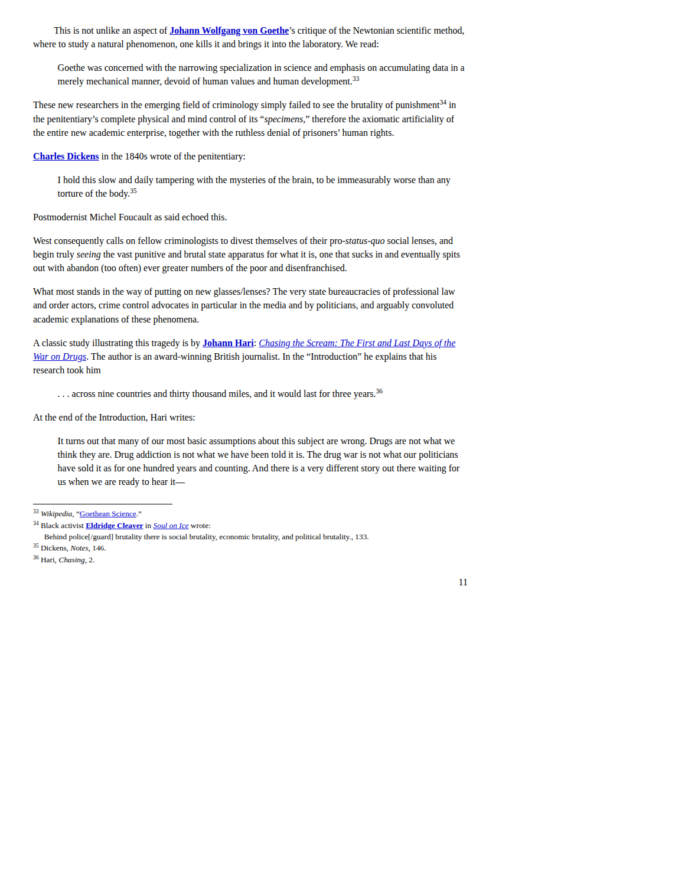This is not unlike an aspect of Johann Wolfgang von Goethe’s critique of the Newtonian scientific method, where to study a natural phenomenon, one kills it and brings it into the laboratory. We read:
Goethe was concerned with the narrowing specialization in science and emphasis on accumulating data in a merely mechanical manner, devoid of human values and human development.33
These new researchers in the emerging field of criminology simply failed to see the brutality of punishment34 in the penitentiary’s complete physical and mind control of its “specimens,” therefore the axiomatic artificiality of the entire new academic enterprise, together with the ruthless denial of prisoners’ human rights.
Charles Dickens in the 1840s wrote of the penitentiary:
I hold this slow and daily tampering with the mysteries of the brain, to be immeasurably worse than any torture of the body.35
Postmodernist Michel Foucault as said echoed this.
West consequently calls on fellow criminologists to divest themselves of their pro-status-quo social lenses, and begin truly seeing the vast punitive and brutal state apparatus for what it is, one that sucks in and eventually spits out with abandon (too often) ever greater numbers of the poor and disenfranchised.
What most stands in the way of putting on new glasses/lenses? The very state bureaucracies of professional law and order actors, crime control advocates in particular in the media and by politicians, and arguably convoluted academic explanations of these phenomena.
A classic study illustrating this tragedy is by Johann Hari: Chasing the Scream: The First and Last Days of the War on Drugs. The author is an award-winning British journalist. In the “Introduction” he explains that his research took him
. . . across nine countries and thirty thousand miles, and it would last for three years.36
At the end of the Introduction, Hari writes:
It turns out that many of our most basic assumptions about this subject are wrong. Drugs are not what we think they are. Drug addiction is not what we have been told it is. The drug war is not what our politicians have sold it as for one hundred years and counting. And there is a very different story out there waiting for us when we are ready to hear it—
33 Wikipedia, “Goethean Science.”
34 Black activist Eldridge Cleaver in Soul on Ice wrote:
Behind police[/guard] brutality there is social brutality, economic brutality, and political brutality., 133.
35 Dickens, Notes, 146.
36 Hari, Chasing, 2.
11